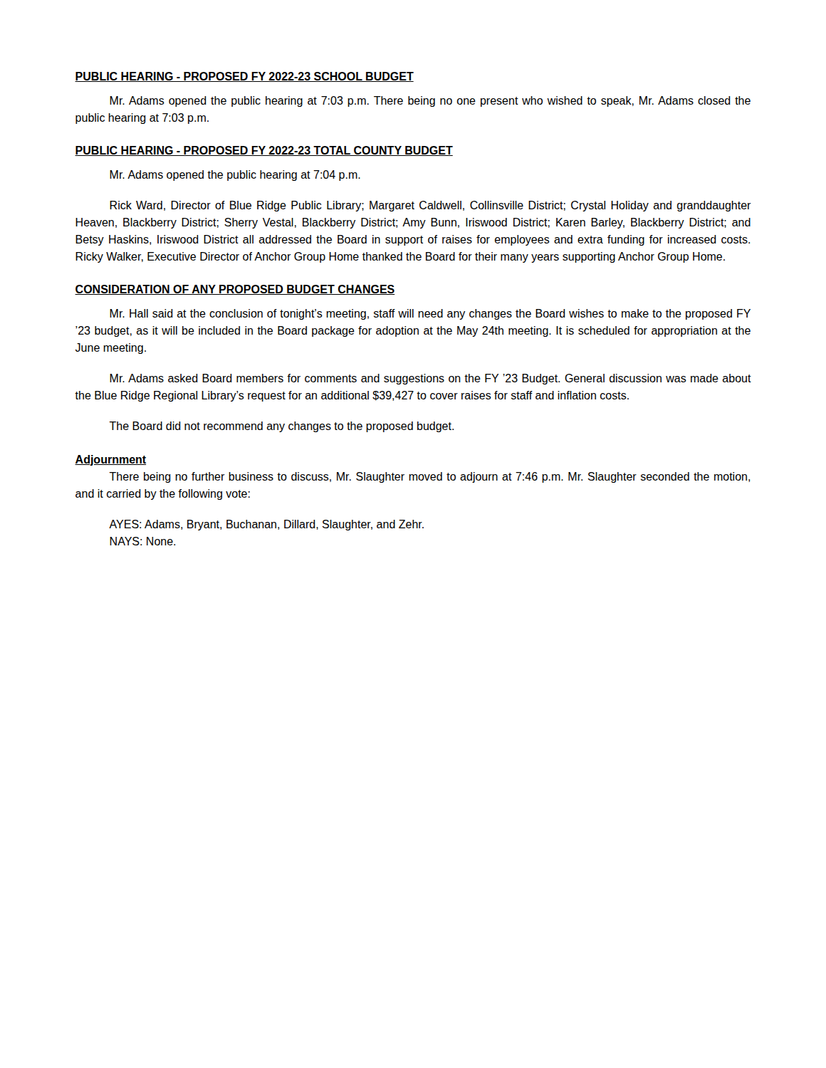Public Hearing - Proposed FY 2022-23 School Budget
Mr. Adams opened the public hearing at 7:03 p.m. There being no one present who wished to speak, Mr. Adams closed the public hearing at 7:03 p.m.
Public Hearing - Proposed FY 2022-23 Total County Budget
Mr. Adams opened the public hearing at 7:04 p.m.
Rick Ward, Director of Blue Ridge Public Library; Margaret Caldwell, Collinsville District; Crystal Holiday and granddaughter Heaven, Blackberry District; Sherry Vestal, Blackberry District; Amy Bunn, Iriswood District; Karen Barley, Blackberry District; and Betsy Haskins, Iriswood District all addressed the Board in support of raises for employees and extra funding for increased costs. Ricky Walker, Executive Director of Anchor Group Home thanked the Board for their many years supporting Anchor Group Home.
Consideration of Any Proposed Budget Changes
Mr. Hall said at the conclusion of tonight’s meeting, staff will need any changes the Board wishes to make to the proposed FY ’23 budget, as it will be included in the Board package for adoption at the May 24th meeting. It is scheduled for appropriation at the June meeting.
Mr. Adams asked Board members for comments and suggestions on the FY ’23 Budget. General discussion was made about the Blue Ridge Regional Library’s request for an additional $39,427 to cover raises for staff and inflation costs.
The Board did not recommend any changes to the proposed budget.
Adjournment
There being no further business to discuss, Mr. Slaughter moved to adjourn at 7:46 p.m. Mr. Slaughter seconded the motion, and it carried by the following vote:
AYES: Adams, Bryant, Buchanan, Dillard, Slaughter, and Zehr.
NAYS: None.